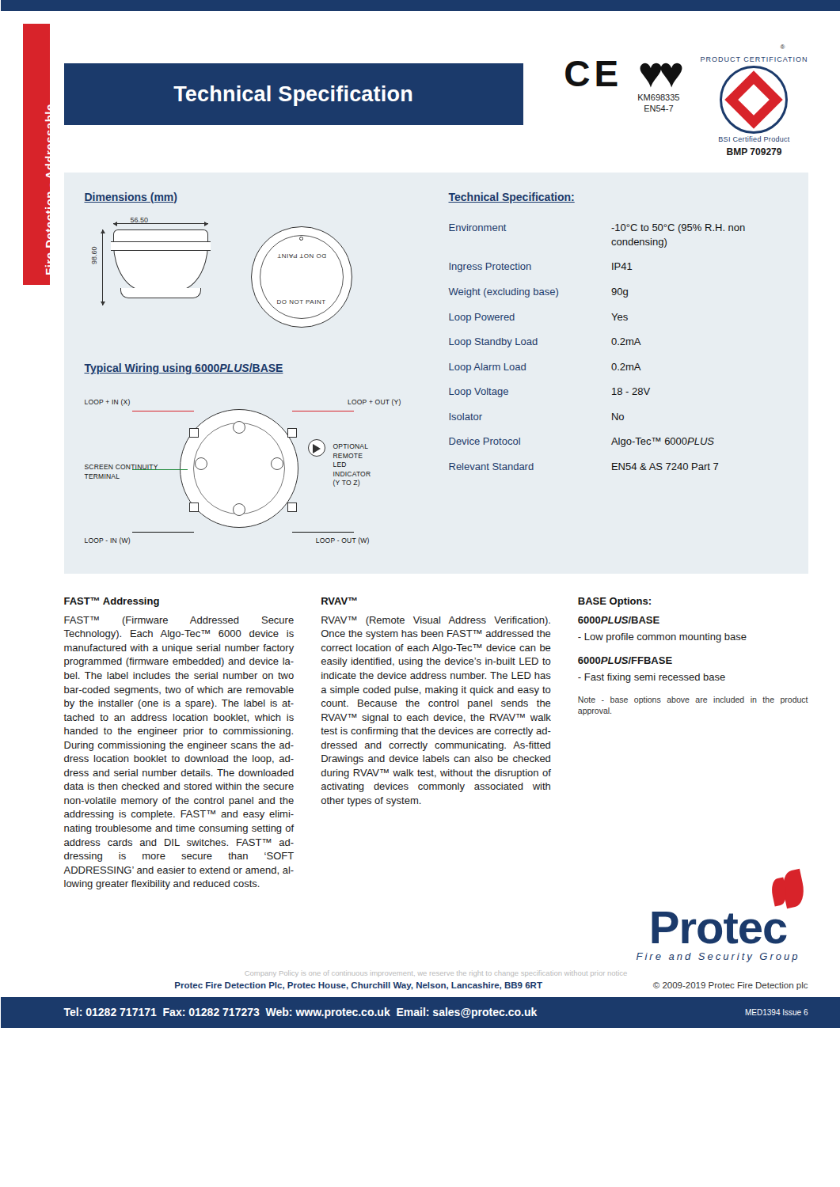Fire Detection - Addressable
Technical Specification
C E
♥♥
KM698335
EN54-7
PRODUCT CERTIFICATION
®
BSI Certified Product
BMP 709279
Dimensions (mm)
56.50
98.60
DO NOT PAINT
DO NOT PAINT
Typical Wiring using 6000PLUS/BASE
LOOP + IN (X)
LOOP + OUT (Y)
LOOP - IN (W)
LOOP - OUT (W)
SCREEN CONTINUITY
TERMINAL
OPTIONAL
REMOTE
LED
INDICATOR
(Y TO Z)
Technical Specification:
| Environment | -10°C to 50°C (95% R.H. non condensing) |
| Ingress Protection | IP41 |
| Weight (excluding base) | 90g |
| Loop Powered | Yes |
| Loop Standby Load | 0.2mA |
| Loop Alarm Load | 0.2mA |
| Loop Voltage | 18 - 28V |
| Isolator | No |
| Device Protocol | Algo-Tec™ 6000 PLUS |
| Relevant Standard | EN54 & AS 7240 Part 7 |
FAST™ Addressing
FAST™ (Firmware Addressed Secure Technology). Each Algo-Tec™ 6000 device is manufactured with a unique serial number factory programmed (firmware embedded) and device label. The label includes the serial number on two bar-coded segments, two of which are removable by the installer (one is a spare). The label is attached to an address location booklet, which is handed to the engineer prior to commissioning. During commissioning the engineer scans the address location booklet to download the loop, address and serial number details. The downloaded data is then checked and stored within the secure non-volatile memory of the control panel and the addressing is complete. FAST™ and easy eliminating troublesome and time consuming setting of address cards and DIL switches. FAST™ addressing is more secure than ‘SOFT ADDRESSING’ and easier to extend or amend, allowing greater flexibility and reduced costs.
RVAV™
RVAV™ (Remote Visual Address Verification). Once the system has been FAST™ addressed the correct location of each Algo-Tec™ device can be easily identified, using the device’s in-built LED to indicate the device address number. The LED has a simple coded pulse, making it quick and easy to count. Because the control panel sends the RVAV™ signal to each device, the RVAV™ walk test is confirming that the devices are correctly addressed and correctly communicating. As-fitted Drawings and device labels can also be checked during RVAV™ walk test, without the disruption of activating devices commonly associated with other types of system.
BASE Options:
6000PLUS/BASE
- Low profile common mounting base
6000PLUS/FFBASE
- Fast fixing semi recessed base
Note - base options above are included in the product approval.
Protec
Fire and Security Group
Company Policy is one of continuous improvement, we reserve the right to change specification without prior notice
Protec Fire Detection Plc, Protec House, Churchill Way, Nelson, Lancashire, BB9 6RT
© 2009-2019 Protec Fire Detection plc
Tel: 01282 717171 Fax: 01282 717273 Web: www.protec.co.uk Email: sales@protec.co.uk
MED1394 Issue 6